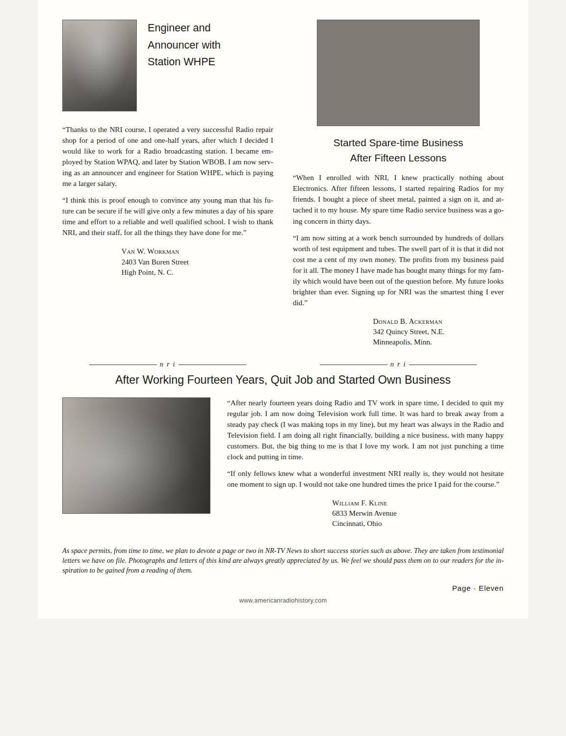Engineer and
Announcer with
Station WHPE
“Thanks to the NRI course, I operated a very successful Radio repair shop for a period of one and one-half years, after which I decided I would like to work for a Radio broadcasting station. I became employed by Station WPAQ, and later by Station WBOB. I am now serving as an announcer and engineer for Station WHPE, which is paying me a larger salary.
“I think this is proof enough to convince any young man that his future can be secure if he will give only a few minutes a day of his spare time and effort to a reliable and well qualified school. I wish to thank NRI, and their staff, for all the things they have done for me.”
Van W. Workman
2403 Van Buren Street
High Point, N. C.
Started Spare-time Business
After Fifteen Lessons
“When I enrolled with NRI, I knew practically nothing about Electronics. After fifteen lessons, I started repairing Radios for my friends. I bought a piece of sheet metal, painted a sign on it, and attached it to my house. My spare time Radio service business was a going concern in thirty days.
“I am now sitting at a work bench surrounded by hundreds of dollars worth of test equipment and tubes. The swell part of it is that it did not cost me a cent of my own money. The profits from my business paid for it all. The money I have made has bought many things for my family which would have been out of the question before. My future looks brighter than ever. Signing up for NRI was the smartest thing I ever did.”
Donald B. Ackerman
342 Quincy Street, N.E.
Minneapolis, Minn.
n r i
n r i
After Working Fourteen Years, Quit Job and Started Own Business
“After nearly fourteen years doing Radio and TV work in spare time, I decided to quit my regular job. I am now doing Television work full time. It was hard to break away from a steady pay check (I was making tops in my line), but my heart was always in the Radio and Television field. I am doing all right financially, building a nice business, with many happy customers. But, the big thing to me is that I love my work. I am not just punching a time clock and putting in time.
“If only fellows knew what a wonderful investment NRI really is, they would not hesitate one moment to sign up. I would not take one hundred times the price I paid for the course.”
William F. Kline
6833 Merwin Avenue
Cincinnati, Ohio
As space permits, from time to time, we plan to devote a page or two in NR-TV News to short success stories such as above. They are taken from testimonial letters we have on file. Photographs and letters of this kind are always greatly appreciated by us. We feel we should pass them on to our readers for the inspiration to be gained from a reading of them.
Page · Eleven
www.americanradiohistory.com